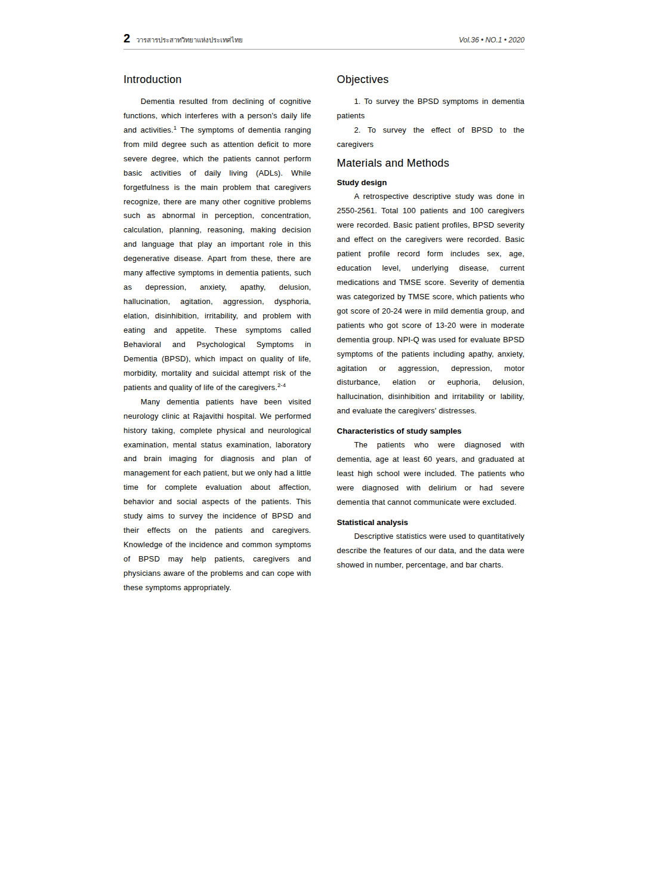2 วารสารประสาทวิทยาแห่งประเทศไทย
Vol.36 • NO.1 • 2020
Introduction
Dementia resulted from declining of cognitive functions, which interferes with a person's daily life and activities.1 The symptoms of dementia ranging from mild degree such as attention deficit to more severe degree, which the patients cannot perform basic activities of daily living (ADLs). While forgetfulness is the main problem that caregivers recognize, there are many other cognitive problems such as abnormal in perception, concentration, calculation, planning, reasoning, making decision and language that play an important role in this degenerative disease. Apart from these, there are many affective symptoms in dementia patients, such as depression, anxiety, apathy, delusion, hallucination, agitation, aggression, dysphoria, elation, disinhibition, irritability, and problem with eating and appetite. These symptoms called Behavioral and Psychological Symptoms in Dementia (BPSD), which impact on quality of life, morbidity, mortality and suicidal attempt risk of the patients and quality of life of the caregivers.2-4
Many dementia patients have been visited neurology clinic at Rajavithi hospital. We performed history taking, complete physical and neurological examination, mental status examination, laboratory and brain imaging for diagnosis and plan of management for each patient, but we only had a little time for complete evaluation about affection, behavior and social aspects of the patients. This study aims to survey the incidence of BPSD and their effects on the patients and caregivers. Knowledge of the incidence and common symptoms of BPSD may help patients, caregivers and physicians aware of the problems and can cope with these symptoms appropriately.
Objectives
1. To survey the BPSD symptoms in dementia patients
2. To survey the effect of BPSD to the caregivers
Materials and Methods
Study design
A retrospective descriptive study was done in 2550-2561. Total 100 patients and 100 caregivers were recorded. Basic patient profiles, BPSD severity and effect on the caregivers were recorded. Basic patient profile record form includes sex, age, education level, underlying disease, current medications and TMSE score. Severity of dementia was categorized by TMSE score, which patients who got score of 20-24 were in mild dementia group, and patients who got score of 13-20 were in moderate dementia group. NPI-Q was used for evaluate BPSD symptoms of the patients including apathy, anxiety, agitation or aggression, depression, motor disturbance, elation or euphoria, delusion, hallucination, disinhibition and irritability or lability, and evaluate the caregivers' distresses.
Characteristics of study samples
The patients who were diagnosed with dementia, age at least 60 years, and graduated at least high school were included. The patients who were diagnosed with delirium or had severe dementia that cannot communicate were excluded.
Statistical analysis
Descriptive statistics were used to quantitatively describe the features of our data, and the data were showed in number, percentage, and bar charts.